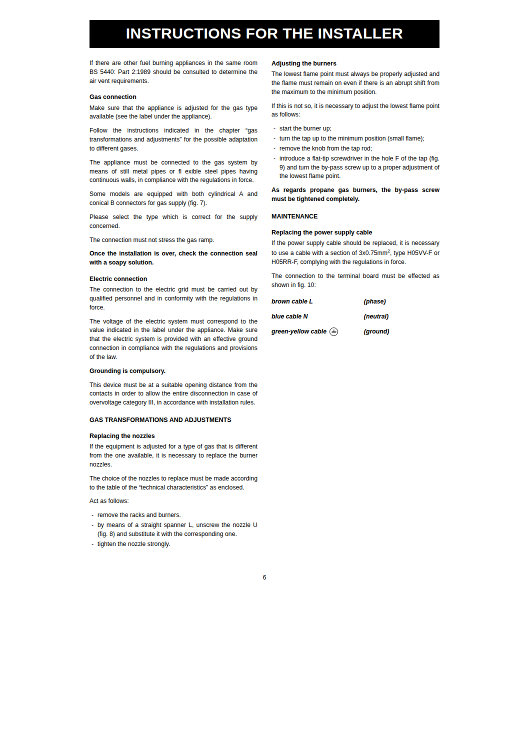INSTRUCTIONS FOR THE INSTALLER
If there are other fuel burning appliances in the same room BS 5440: Part 2:1989 should be consulted to determine the air vent requirements.
Gas connection
Make sure that the appliance is adjusted for the gas type available (see the label under the appliance).
Follow the instructions indicated in the chapter “gas transformations and adjustments” for the possible adaptation to different gases.
The appliance must be connected to the gas system by means of still metal pipes or fl exible steel pipes having continuous walls, in compliance with the regulations in force.
Some models are equipped with both cylindrical A and conical B connectors for gas supply (fig. 7).
Please select the type which is correct for the supply concerned.
The connection must not stress the gas ramp.
Once the installation is over, check the connection seal with a soapy solution.
Electric connection
The connection to the electric grid must be carried out by qualified personnel and in conformity with the regulations in force.
The voltage of the electric system must correspond to the value indicated in the label under the appliance. Make sure that the electric system is provided with an effective ground connection in compliance with the regulations and provisions of the law.
Grounding is compulsory.
This device must be at a suitable opening distance from the contacts in order to allow the entire disconnection in case of overvoltage category III, in accordance with installation rules.
Gas transformations and adjustments
Replacing the nozzles
If the equipment is adjusted for a type of gas that is different from the one available, it is necessary to replace the burner nozzles.
The choice of the nozzles to replace must be made according to the table of the “technical characteristics” as enclosed.
Act as follows:
remove the racks and burners.
by means of a straight spanner L, unscrew the nozzle U (fig. 8) and substitute it with the corresponding one.
tighten the nozzle strongly.
Adjusting the burners
The lowest flame point must always be properly adjusted and the flame must remain on even if there is an abrupt shift from the maximum to the minimum position.
If this is not so, it is necessary to adjust the lowest flame point as follows:
start the burner up;
turn the tap up to the minimum position (small flame);
remove the knob from the tap rod;
introduce a flat-tip screwdriver in the hole F of the tap (fig. 9) and turn the by-pass screw up to a proper adjustment of the lowest flame point.
As regards propane gas burners, the by-pass screw must be tightened completely.
Maintenance
Replacing the power supply cable
If the power supply cable should be replaced, it is necessary to use a cable with a section of 3x0.75mm2, type H05VV-F or H05RR-F, complying with the regulations in force.
The connection to the terminal board must be effected as shown in fig. 10:
| brown cable L | (phase) |
| blue cable N | (neutral) |
| green-yellow cable | (ground) |
6